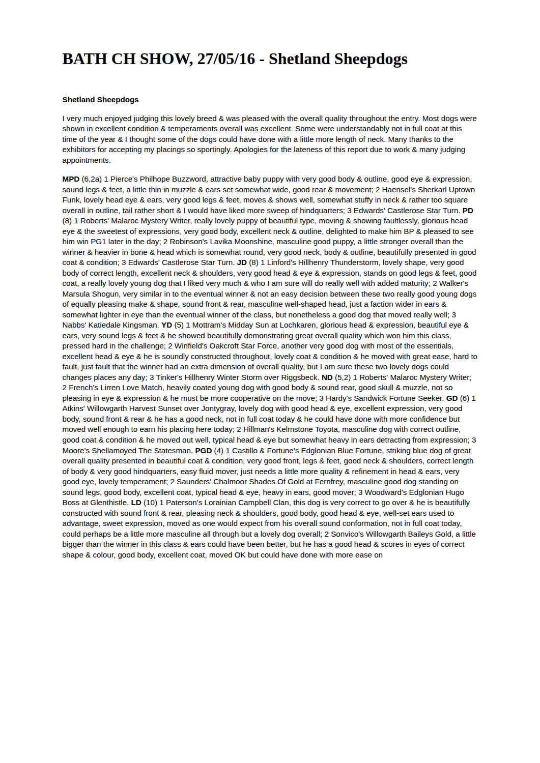BATH CH SHOW, 27/05/16 - Shetland Sheepdogs
Shetland Sheepdogs
I very much enjoyed judging this lovely breed & was pleased with the overall quality throughout the entry. Most dogs were shown in excellent condition & temperaments overall was excellent. Some were understandably not in full coat at this time of the year & I thought some of the dogs could have done with a little more length of neck. Many thanks to the exhibitors for accepting my placings so sportingly. Apologies for the lateness of this report due to work & many judging appointments.
MPD (6,2a) 1 Pierce's Philhope Buzzword, attractive baby puppy with very good body & outline, good eye & expression, sound legs & feet, a little thin in muzzle & ears set somewhat wide, good rear & movement; 2 Haensel's Sherkarl Uptown Funk, lovely head eye & ears, very good legs & feet, moves & shows well, somewhat stuffy in neck & rather too square overall in outline, tail rather short & I would have liked more sweep of hindquarters; 3 Edwards' Castlerose Star Turn. PD (8) 1 Roberts' Malaroc Mystery Writer, really lovely puppy of beautiful type, moving & showing faultlessly, glorious head eye & the sweetest of expressions, very good body, excellent neck & outline, delighted to make him BP & pleased to see him win PG1 later in the day; 2 Robinson's Lavika Moonshine, masculine good puppy, a little stronger overall than the winner & heavier in bone & head which is somewhat round, very good neck, body & outline, beautifully presented in good coat & condition; 3 Edwards' Castlerose Star Turn. JD (8) 1 Linford's Hillhenry Thunderstorm, lovely shape, very good body of correct length, excellent neck & shoulders, very good head & eye & expression, stands on good legs & feet, good coat, a really lovely young dog that I liked very much & who I am sure will do really well with added maturity; 2 Walker's Marsula Shogun, very similar in to the eventual winner & not an easy decision between these two really good young dogs of equally pleasing make & shape, sound front & rear, masculine well-shaped head, just a faction wider in ears & somewhat lighter in eye than the eventual winner of the class, but nonetheless a good dog that moved really well; 3 Nabbs' Katiedale Kingsman. YD (5) 1 Mottram's Midday Sun at Lochkaren, glorious head & expression, beautiful eye & ears, very sound legs & feet & he showed beautifully demonstrating great overall quality which won him this class, pressed hard in the challenge; 2 Winfield's Oakcroft Star Force, another very good dog with most of the essentials, excellent head & eye & he is soundly constructed throughout, lovely coat & condition & he moved with great ease, hard to fault, just fault that the winner had an extra dimension of overall quality, but I am sure these two lovely dogs could changes places any day; 3 Tinker's Hillhenry Winter Storm over Riggsbeck. ND (5,2) 1 Roberts' Malaroc Mystery Writer; 2 French's Lirren Love Match, heavily coated young dog with good body & sound rear, good skull & muzzle, not so pleasing in eye & expression & he must be more cooperative on the move; 3 Hardy's Sandwick Fortune Seeker. GD (6) 1 Atkins' Willowgarth Harvest Sunset over Jontygray, lovely dog with good head & eye, excellent expression, very good body, sound front & rear & he has a good neck, not in full coat today & he could have done with more confidence but moved well enough to earn his placing here today; 2 Hillman's Kelmstone Toyota, masculine dog with correct outline, good coat & condition & he moved out well, typical head & eye but somewhat heavy in ears detracting from expression; 3 Moore's Shellamoyed The Statesman. PGD (4) 1 Castillo & Fortune's Edglonian Blue Fortune, striking blue dog of great overall quality presented in beautiful coat & condition, very good front, legs & feet, good neck & shoulders, correct length of body & very good hindquarters, easy fluid mover, just needs a little more quality & refinement in head & ears, very good eye, lovely temperament; 2 Saunders' Chalmoor Shades Of Gold at Fernfrey, masculine good dog standing on sound legs, good body, excellent coat, typical head & eye, heavy in ears, good mover; 3 Woodward's Edglonian Hugo Boss at Glenthistle. LD (10) 1 Paterson's Lorainian Campbell Clan, this dog is very correct to go over & he is beautifully constructed with sound front & rear, pleasing neck & shoulders, good body, good head & eye, well-set ears used to advantage, sweet expression, moved as one would expect from his overall sound conformation, not in full coat today, could perhaps be a little more masculine all through but a lovely dog overall; 2 Sonvico's Willowgarth Baileys Gold, a little bigger than the winner in this class & ears could have been better, but he has a good head & scores in eyes of correct shape & colour, good body, excellent coat, moved OK but could have done with more ease on